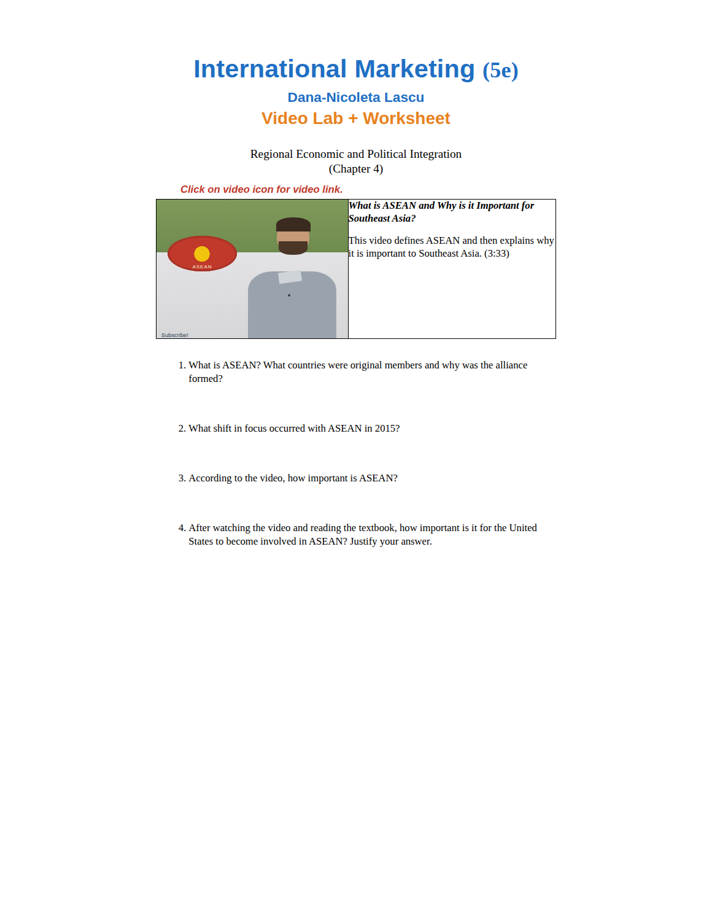International Marketing (5e)
Dana-Nicoleta Lascu
Video Lab + Worksheet
Regional Economic and Political Integration
(Chapter 4)
Click on video icon for video link.
| ASEAN Subscribe! | What is ASEAN and Why is it Important for Southeast Asia? This video defines ASEAN and then explains why it is important to Southeast Asia. (3:33) |
What is ASEAN? What countries were original members and why was the alliance formed?
What shift in focus occurred with ASEAN in 2015?
According to the video, how important is ASEAN?
After watching the video and reading the textbook, how important is it for the United States to become involved in ASEAN? Justify your answer.